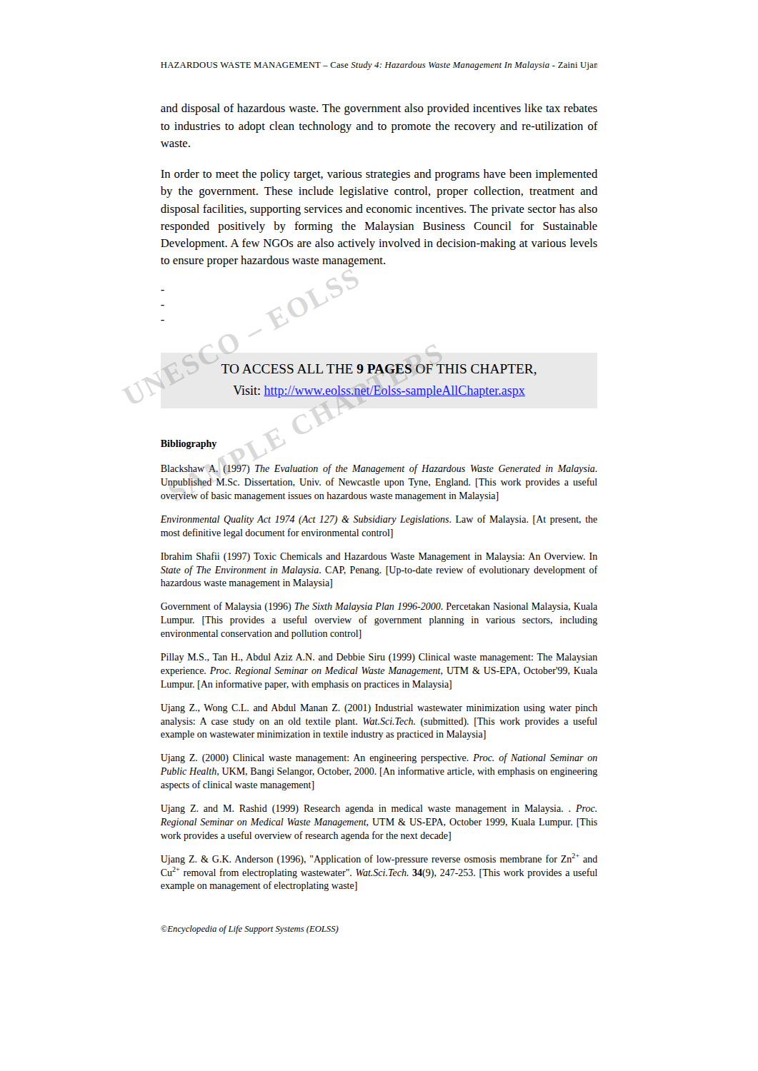HAZARDOUS WASTE MANAGEMENT – Case Study 4: Hazardous Waste Management In Malaysia - Zaini Ujang
and disposal of hazardous waste. The government also provided incentives like tax rebates to industries to adopt clean technology and to promote the recovery and re-utilization of waste.
In order to meet the policy target, various strategies and programs have been implemented by the government. These include legislative control, proper collection, treatment and disposal facilities, supporting services and economic incentives. The private sector has also responded positively by forming the Malaysian Business Council for Sustainable Development. A few NGOs are also actively involved in decision-making at various levels to ensure proper hazardous waste management.
- - -
TO ACCESS ALL THE 9 PAGES OF THIS CHAPTER,
Visit: http://www.eolss.net/Eolss-sampleAllChapter.aspx
UNESCO – EOLSS
SAMPLE CHAPTERS
Bibliography
Blackshaw A. (1997) The Evaluation of the Management of Hazardous Waste Generated in Malaysia. Unpublished M.Sc. Dissertation, Univ. of Newcastle upon Tyne, England. [This work provides a useful overview of basic management issues on hazardous waste management in Malaysia]
Environmental Quality Act 1974 (Act 127) & Subsidiary Legislations. Law of Malaysia. [At present, the most definitive legal document for environmental control]
Ibrahim Shafii (1997) Toxic Chemicals and Hazardous Waste Management in Malaysia: An Overview. In State of The Environment in Malaysia. CAP, Penang. [Up-to-date review of evolutionary development of hazardous waste management in Malaysia]
Government of Malaysia (1996) The Sixth Malaysia Plan 1996-2000. Percetakan Nasional Malaysia, Kuala Lumpur. [This provides a useful overview of government planning in various sectors, including environmental conservation and pollution control]
Pillay M.S., Tan H., Abdul Aziz A.N. and Debbie Siru (1999) Clinical waste management: The Malaysian experience. Proc. Regional Seminar on Medical Waste Management, UTM & US-EPA, October'99, Kuala Lumpur. [An informative paper, with emphasis on practices in Malaysia]
Ujang Z., Wong C.L. and Abdul Manan Z. (2001) Industrial wastewater minimization using water pinch analysis: A case study on an old textile plant. Wat.Sci.Tech. (submitted). [This work provides a useful example on wastewater minimization in textile industry as practiced in Malaysia]
Ujang Z. (2000) Clinical waste management: An engineering perspective. Proc. of National Seminar on Public Health, UKM, Bangi Selangor, October, 2000. [An informative article, with emphasis on engineering aspects of clinical waste management]
Ujang Z. and M. Rashid (1999) Research agenda in medical waste management in Malaysia. . Proc. Regional Seminar on Medical Waste Management, UTM & US-EPA, October 1999, Kuala Lumpur. [This work provides a useful overview of research agenda for the next decade]
Ujang Z. & G.K. Anderson (1996), "Application of low-pressure reverse osmosis membrane for Zn2+ and Cu2+ removal from electroplating wastewater". Wat.Sci.Tech. 34(9), 247-253. [This work provides a useful example on management of electroplating waste]
©Encyclopedia of Life Support Systems (EOLSS)